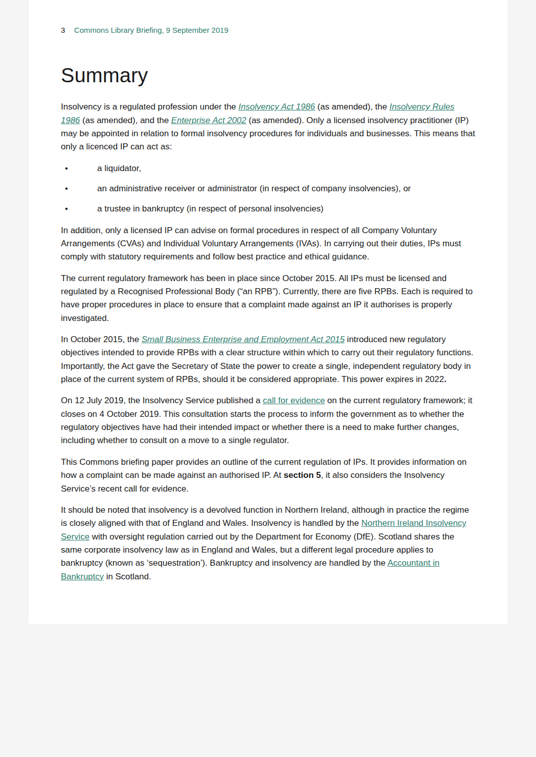3 Commons Library Briefing, 9 September 2019
Summary
Insolvency is a regulated profession under the Insolvency Act 1986 (as amended), the Insolvency Rules 1986 (as amended), and the Enterprise Act 2002 (as amended). Only a licensed insolvency practitioner (IP) may be appointed in relation to formal insolvency procedures for individuals and businesses. This means that only a licenced IP can act as:
a liquidator,
an administrative receiver or administrator (in respect of company insolvencies), or
a trustee in bankruptcy (in respect of personal insolvencies)
In addition, only a licensed IP can advise on formal procedures in respect of all Company Voluntary Arrangements (CVAs) and Individual Voluntary Arrangements (IVAs). In carrying out their duties, IPs must comply with statutory requirements and follow best practice and ethical guidance.
The current regulatory framework has been in place since October 2015. All IPs must be licensed and regulated by a Recognised Professional Body (“an RPB”). Currently, there are five RPBs. Each is required to have proper procedures in place to ensure that a complaint made against an IP it authorises is properly investigated.
In October 2015, the Small Business Enterprise and Employment Act 2015 introduced new regulatory objectives intended to provide RPBs with a clear structure within which to carry out their regulatory functions. Importantly, the Act gave the Secretary of State the power to create a single, independent regulatory body in place of the current system of RPBs, should it be considered appropriate. This power expires in 2022.
On 12 July 2019, the Insolvency Service published a call for evidence on the current regulatory framework; it closes on 4 October 2019. This consultation starts the process to inform the government as to whether the regulatory objectives have had their intended impact or whether there is a need to make further changes, including whether to consult on a move to a single regulator.
This Commons briefing paper provides an outline of the current regulation of IPs. It provides information on how a complaint can be made against an authorised IP. At section 5, it also considers the Insolvency Service’s recent call for evidence.
It should be noted that insolvency is a devolved function in Northern Ireland, although in practice the regime is closely aligned with that of England and Wales. Insolvency is handled by the Northern Ireland Insolvency Service with oversight regulation carried out by the Department for Economy (DfE). Scotland shares the same corporate insolvency law as in England and Wales, but a different legal procedure applies to bankruptcy (known as ‘sequestration’). Bankruptcy and insolvency are handled by the Accountant in Bankruptcy in Scotland.